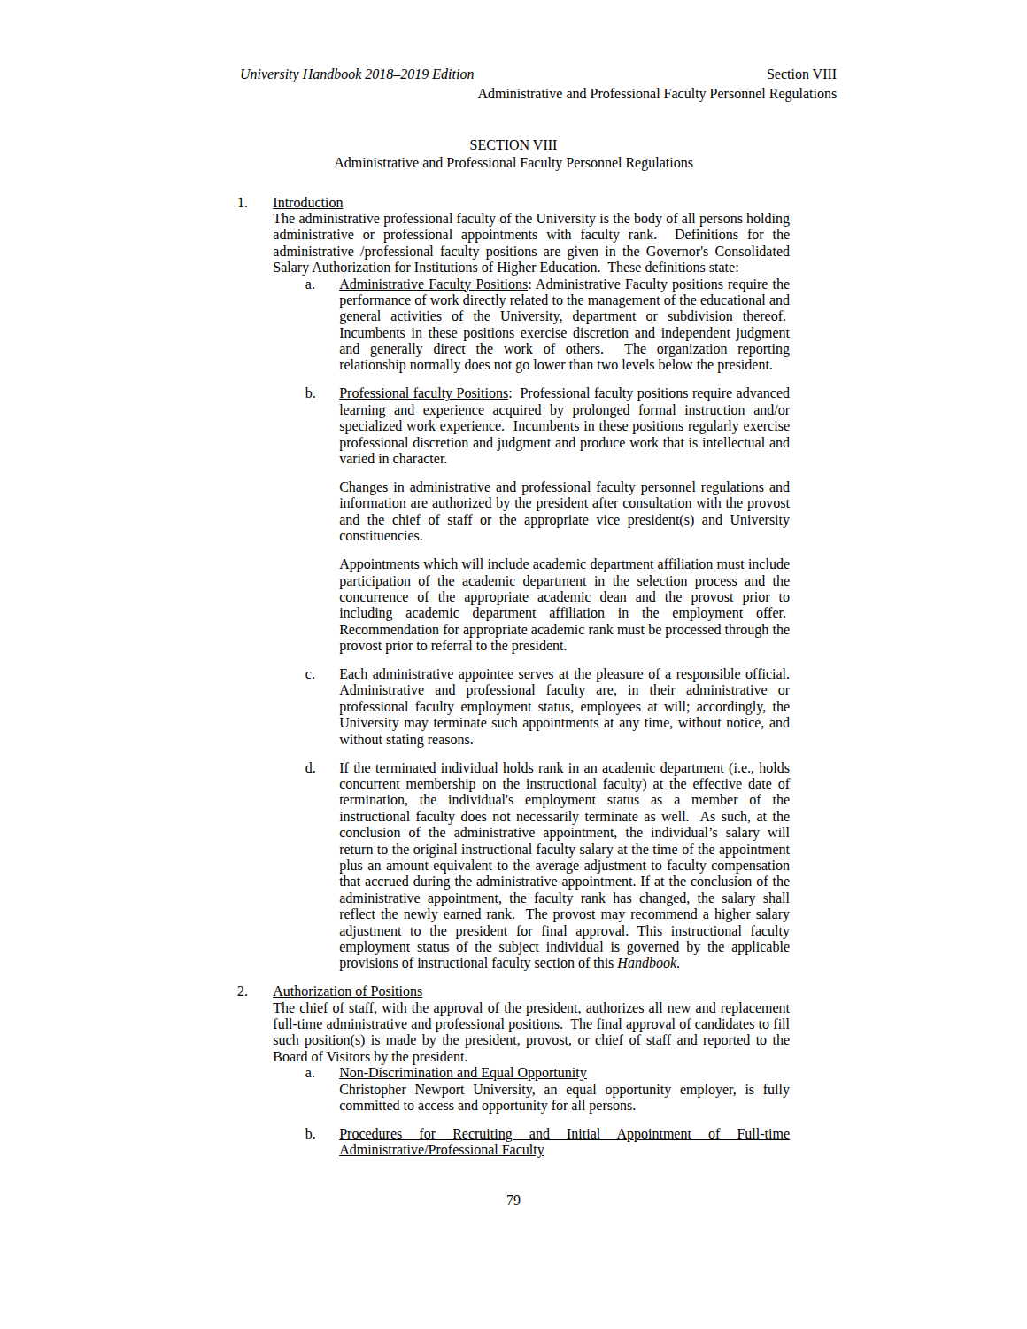| University Handbook 2018–2019 Edition | Section VIII |
| | Administrative and Professional Faculty Personnel Regulations |
SECTION VIII
Administrative and Professional Faculty Personnel Regulations
| 1. | Introduction The administrative professional faculty of the University is the body of all persons holding administrative or professional appointments with faculty rank. Definitions for the administrative /professional faculty positions are given in the Governor's Consolidated Salary Authorization for Institutions of Higher Education. These definitions state: |
| | a. | Administrative Faculty Positions : Administrative Faculty positions require the performance of work directly related to the management of the educational and general activities of the University, department or subdivision thereof. Incumbents in these positions exercise discretion and independent judgment and generally direct the work of others. The organization reporting relationship normally does not go lower than two levels below the president. |
| | b. | Professional faculty Positions : Professional faculty positions require advanced learning and experience acquired by prolonged formal instruction and/or specialized work experience. Incumbents in these positions regularly exercise professional discretion and judgment and produce work that is intellectual and varied in character. Changes in administrative and professional faculty personnel regulations and information are authorized by the president after consultation with the provost and the chief of staff or the appropriate vice president(s) and University constituencies. Appointments which will include academic department affiliation must include participation of the academic department in the selection process and the concurrence of the appropriate academic dean and the provost prior to including academic department affiliation in the employment offer. Recommendation for appropriate academic rank must be processed through the provost prior to referral to the president. |
| | c. | Each administrative appointee serves at the pleasure of a responsible official. Administrative and professional faculty are, in their administrative or professional faculty employment status, employees at will; accordingly, the University may terminate such appointments at any time, without notice, and without stating reasons. |
| | d. | If the terminated individual holds rank in an academic department (i.e., holds concurrent membership on the instructional faculty) at the effective date of termination, the individual's employment status as a member of the instructional faculty does not necessarily terminate as well. As such, at the conclusion of the administrative appointment, the individual’s salary will return to the original instructional faculty salary at the time of the appointment plus an amount equivalent to the average adjustment to faculty compensation that accrued during the administrative appointment. If at the conclusion of the administrative appointment, the faculty rank has changed, the salary shall reflect the newly earned rank. The provost may recommend a higher salary adjustment to the president for final approval. This instructional faculty employment status of the subject individual is governed by the applicable provisions of instructional faculty section of this Handbook . |
| 2. | Authorization of Positions The chief of staff, with the approval of the president, authorizes all new and replacement full-time administrative and professional positions. The final approval of candidates to fill such position(s) is made by the president, provost, or chief of staff and reported to the Board of Visitors by the president. |
| | a. | Non-Discrimination and Equal Opportunity Christopher Newport University, an equal opportunity employer, is fully committed to access and opportunity for all persons. |
| | b. | Procedures for Recruiting and Initial Appointment of Full-time Administrative/Professional Faculty |
79